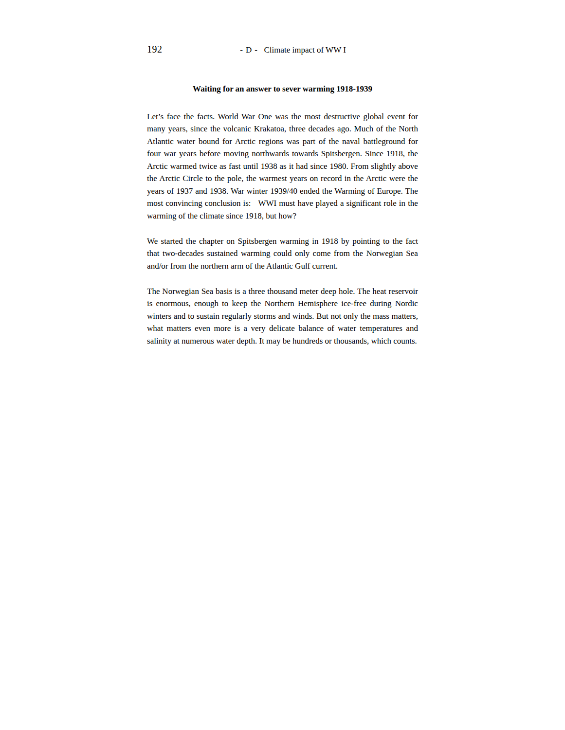192
- D - Climate impact of WW I
Waiting for an answer to sever warming 1918-1939
Let’s face the facts. World War One was the most destructive global event for many years, since the volcanic Krakatoa, three decades ago. Much of the North Atlantic water bound for Arctic regions was part of the naval battleground for four war years before moving northwards towards Spitsbergen. Since 1918, the Arctic warmed twice as fast until 1938 as it had since 1980. From slightly above the Arctic Circle to the pole, the warmest years on record in the Arctic were the years of 1937 and 1938. War winter 1939/40 ended the Warming of Europe. The most convincing conclusion is: WWI must have played a significant role in the warming of the climate since 1918, but how?
We started the chapter on Spitsbergen warming in 1918 by pointing to the fact that two-decades sustained warming could only come from the Norwegian Sea and/or from the northern arm of the Atlantic Gulf current.
The Norwegian Sea basis is a three thousand meter deep hole. The heat reservoir is enormous, enough to keep the Northern Hemisphere ice-free during Nordic winters and to sustain regularly storms and winds. But not only the mass matters, what matters even more is a very delicate balance of water temperatures and salinity at numerous water depth. It may be hundreds or thousands, which counts.